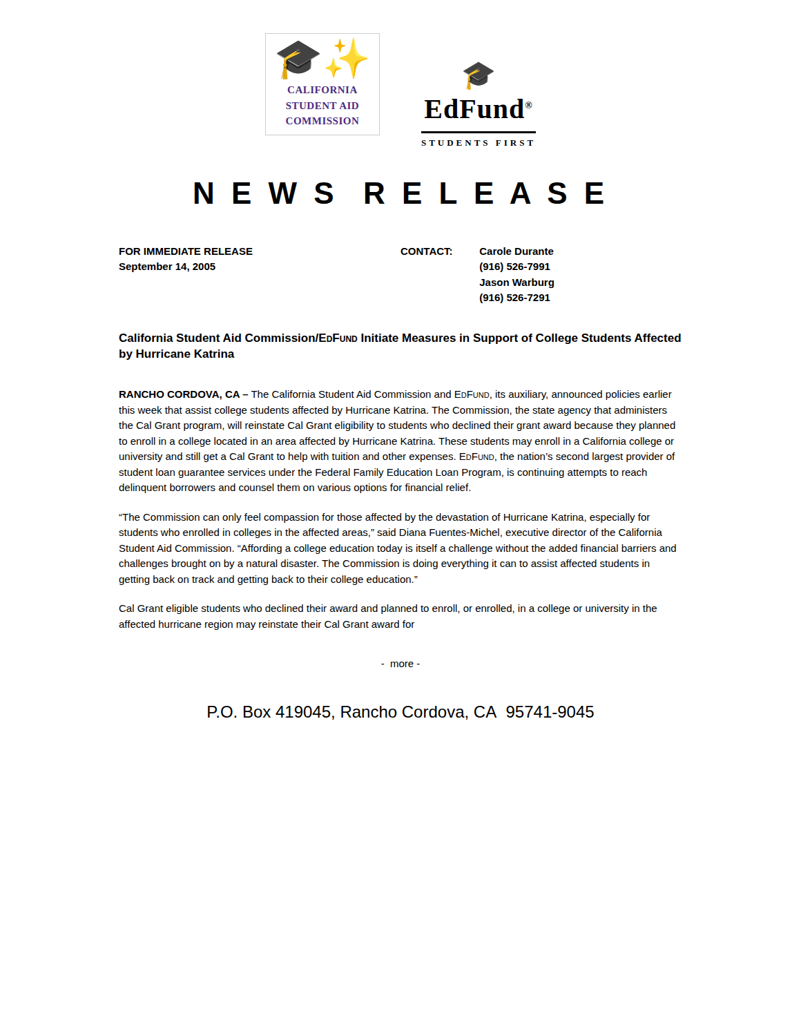🎓✨
CALIFORNIA
STUDENT AID
COMMISSION
🎓
EdFund®
STUDENTS FIRST
N E W S R E L E A S E
| FOR IMMEDIATE RELEASE | CONTACT: | Carole Durante |
| September 14, 2005 | | (916) 526-7991 |
| | | Jason Warburg |
| | | (916) 526-7291 |
California Student Aid Commission/EdFund Initiate Measures in Support of College Students Affected by Hurricane Katrina
RANCHO CORDOVA, CA – The California Student Aid Commission and EdFund, its auxiliary, announced policies earlier this week that assist college students affected by Hurricane Katrina. The Commission, the state agency that administers the Cal Grant program, will reinstate Cal Grant eligibility to students who declined their grant award because they planned to enroll in a college located in an area affected by Hurricane Katrina. These students may enroll in a California college or university and still get a Cal Grant to help with tuition and other expenses. EdFund, the nation’s second largest provider of student loan guarantee services under the Federal Family Education Loan Program, is continuing attempts to reach delinquent borrowers and counsel them on various options for financial relief.
“The Commission can only feel compassion for those affected by the devastation of Hurricane Katrina, especially for students who enrolled in colleges in the affected areas,” said Diana Fuentes-Michel, executive director of the California Student Aid Commission. “Affording a college education today is itself a challenge without the added financial barriers and challenges brought on by a natural disaster. The Commission is doing everything it can to assist affected students in getting back on track and getting back to their college education.”
Cal Grant eligible students who declined their award and planned to enroll, or enrolled, in a college or university in the affected hurricane region may reinstate their Cal Grant award for
- more -
P.O. Box 419045, Rancho Cordova, CA 95741-9045